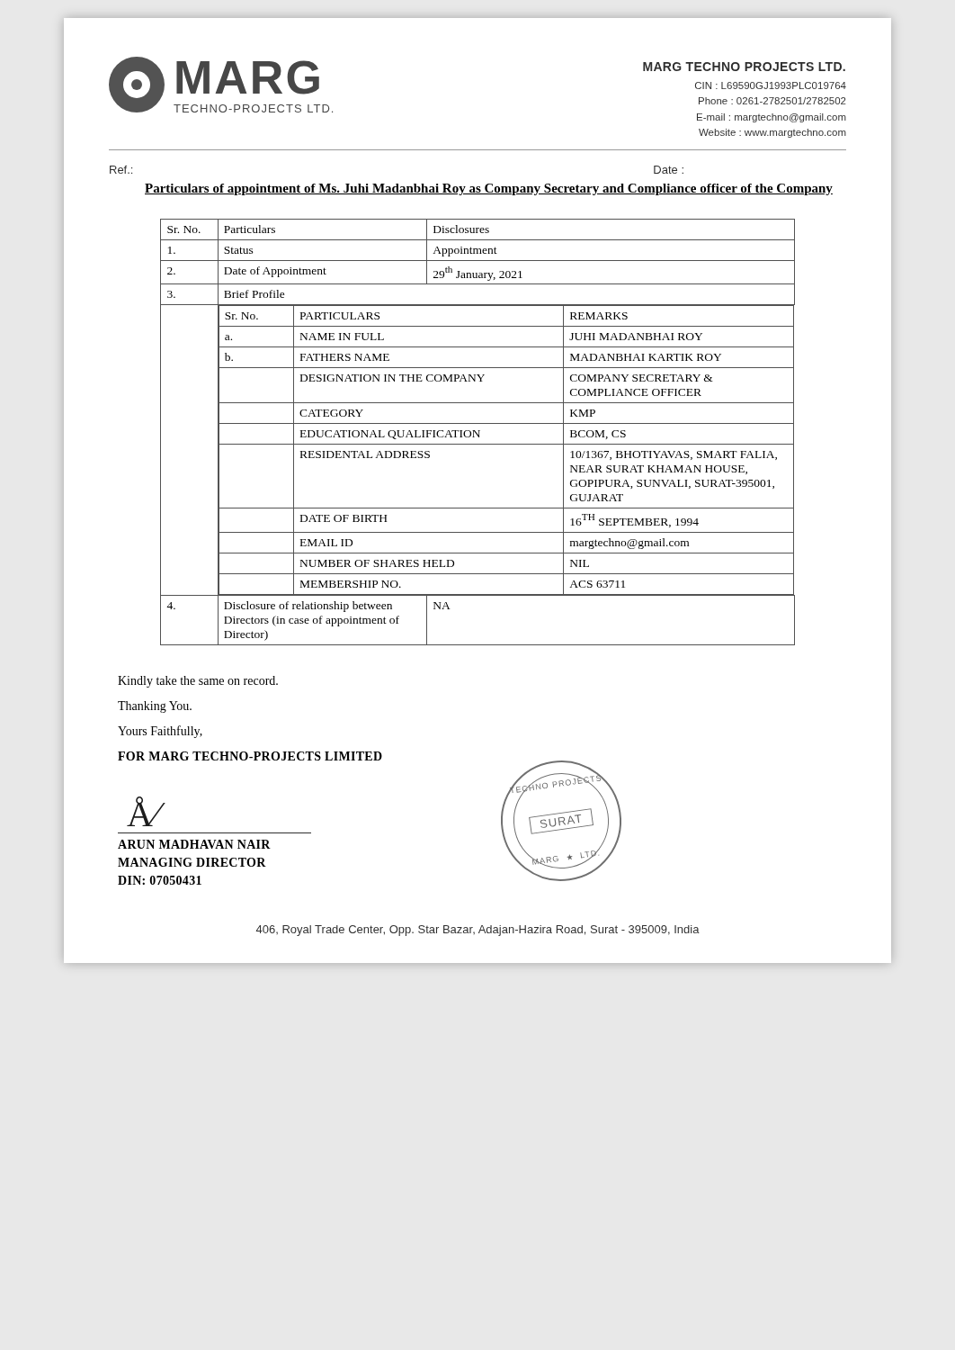MARG
TECHNO-PROJECTS LTD.
MARG TECHNO PROJECTS LTD.
CIN : L69590GJ1993PLC019764
Phone : 0261-2782501/2782502
E-mail : margtechno@gmail.com
Website : www.margtechno.com
Ref.:
Date :
Particulars of appointment of Ms. Juhi Madanbhai Roy as Company Secretary and Compliance officer of the Company
| Sr. No. | Particulars | Disclosures |
| --- | --- | --- |
| 1. | Status | Appointment |
| 2. | Date of Appointment | 29 th January, 2021 |
| 3. | Brief Profile |
| | / Sr. No. / PARTICULARS / REMARKS / / --- / --- / --- / / a. / NAME IN FULL / JUHI MADANBHAI ROY / / b. / FATHERS NAME / MADANBHAI KARTIK ROY / / / DESIGNATION IN THE COMPANY / COMPANY SECRETARY & COMPLIANCE OFFICER / / / CATEGORY / KMP / / / EDUCATIONAL QUALIFICATION / BCOM, CS / / / RESIDENTAL ADDRESS / 10/1367, BHOTIYAVAS, SMART FALIA, NEAR SURAT KHAMAN HOUSE, GOPIPURA, SUNVALI, SURAT-395001, GUJARAT / / / DATE OF BIRTH / 16 TH SEPTEMBER, 1994 / / / EMAIL ID / margtechno@gmail.com / / / NUMBER OF SHARES HELD / NIL / / / MEMBERSHIP NO. / ACS 63711 / |
| 4. | Disclosure of relationship between Directors (in case of appointment of Director) | NA |
Kindly take the same on record.
Thanking You.
Yours Faithfully,
FOR MARG TECHNO-PROJECTS LIMITED
Å⁄
ARUN MADHAVAN NAIR
MANAGING DIRECTOR
DIN: 07050431
TECHNO PROJECTS
SURAT
MARG ★ LTD.
406, Royal Trade Center, Opp. Star Bazar, Adajan-Hazira Road, Surat - 395009, India